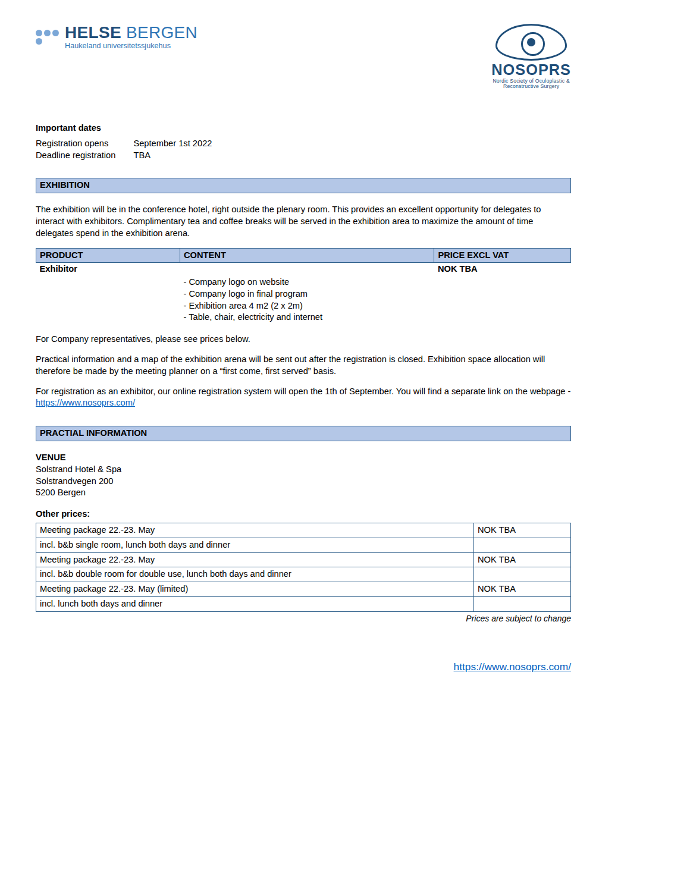HELSE BERGEN
Haukeland universitetssjukehus
NOSOPRS
Nordic Society of Oculoplastic &
Reconstructive Surgery
Important dates
| Registration opens | September 1st 2022 |
| Deadline registration | TBA |
EXHIBITION
The exhibition will be in the conference hotel, right outside the plenary room. This provides an excellent opportunity for delegates to interact with exhibitors. Complimentary tea and coffee breaks will be served in the exhibition area to maximize the amount of time delegates spend in the exhibition arena.
| PRODUCT | CONTENT | PRICE EXCL VAT |
| --- | --- | --- |
| Exhibitor | | NOK TBA |
| | Company logo on website Company logo in final program Exhibition area 4 m2 (2 x 2m) Table, chair, electricity and internet | |
For Company representatives, please see prices below.
Practical information and a map of the exhibition arena will be sent out after the registration is closed. Exhibition space allocation will therefore be made by the meeting planner on a “first come, first served” basis.
For registration as an exhibitor, our online registration system will open the 1th of September. You will find a separate link on the webpage - https://www.nosoprs.com/
PRACTIAL INFORMATION
VENUE
Solstrand Hotel & Spa
Solstrandvegen 200
5200 Bergen
Other prices:
| Meeting package 22.-23. May | NOK TBA |
| incl. b&b single room, lunch both days and dinner | |
| Meeting package 22.-23. May | NOK TBA |
| incl. b&b double room for double use, lunch both days and dinner | |
| Meeting package 22.-23. May (limited) | NOK TBA |
| incl. lunch both days and dinner | |
Prices are subject to change
https://www.nosoprs.com/